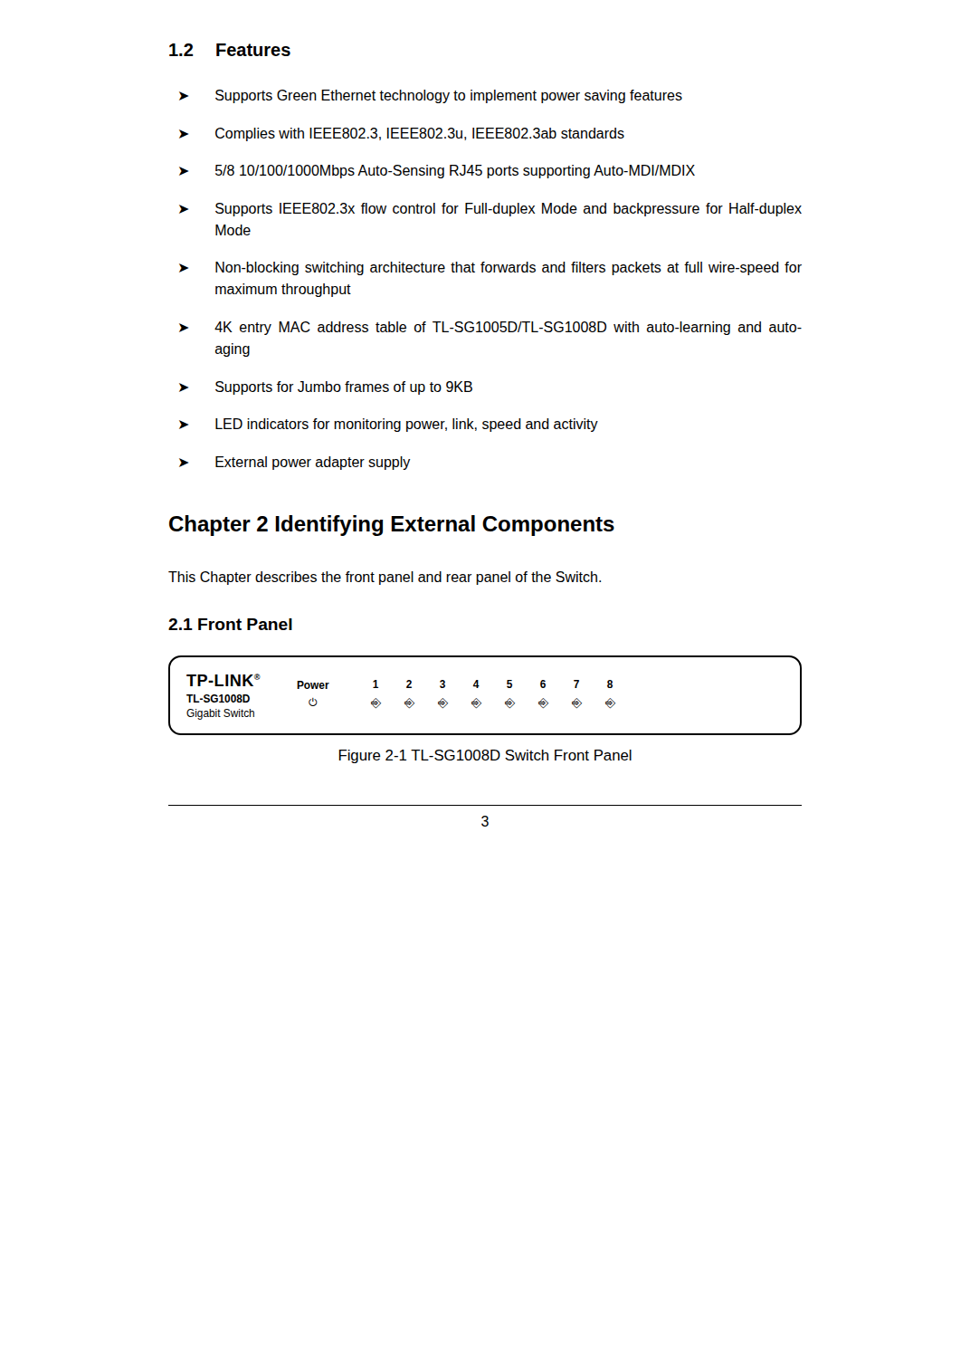1.2 Features
Supports Green Ethernet technology to implement power saving features
Complies with IEEE802.3, IEEE802.3u, IEEE802.3ab standards
5/8 10/100/1000Mbps Auto-Sensing RJ45 ports supporting Auto-MDI/MDIX
Supports IEEE802.3x flow control for Full-duplex Mode and backpressure for Half-duplex Mode
Non-blocking switching architecture that forwards and filters packets at full wire-speed for maximum throughput
4K entry MAC address table of TL-SG1005D/TL-SG1008D with auto-learning and auto-aging
Supports for Jumbo frames of up to 9KB
LED indicators for monitoring power, link, speed and activity
External power adapter supply
Chapter 2 Identifying External Components
This Chapter describes the front panel and rear panel of the Switch.
2.1 Front Panel
TP-LINK®
TL-SG1008D
Gigabit Switch
Power
⏻
1
⎆
2
⎆
3
⎆
4
⎆
5
⎆
6
⎆
7
⎆
8
⎆
Figure 2-1 TL-SG1008D Switch Front Panel
3